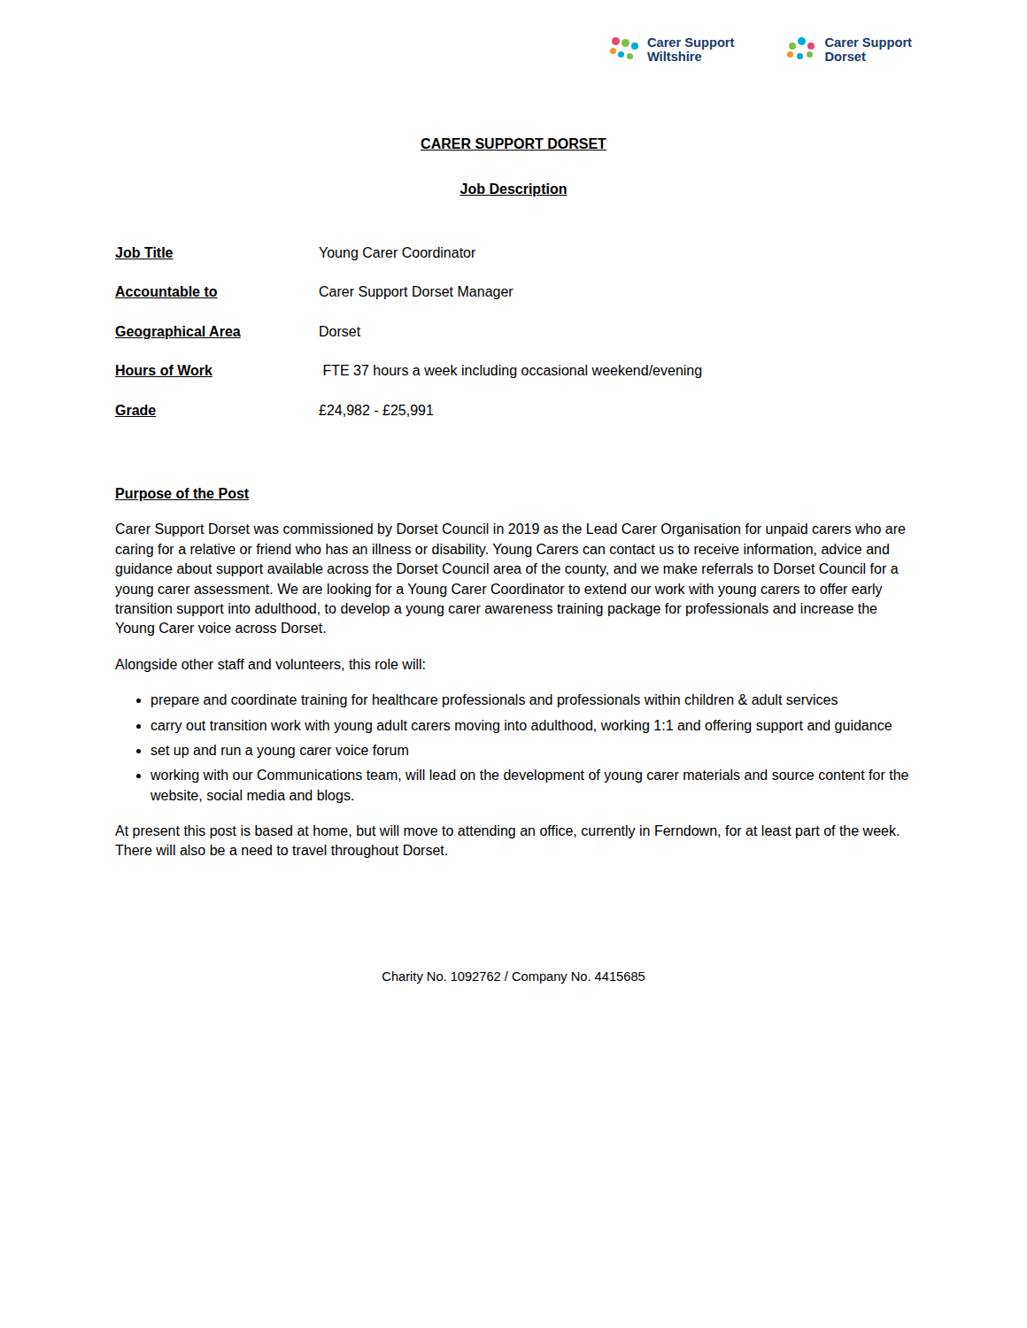Carer SupportWiltshire
Carer SupportDorset
CARER SUPPORT DORSET
Job Description
| Job Title | Young Carer Coordinator |
| Accountable to | Carer Support Dorset Manager |
| Geographical Area | Dorset |
| Hours of Work | FTE 37 hours a week including occasional weekend/evening |
| Grade | £24,982 - £25,991 |
Purpose of the Post
Carer Support Dorset was commissioned by Dorset Council in 2019 as the Lead Carer Organisation for unpaid carers who are caring for a relative or friend who has an illness or disability. Young Carers can contact us to receive information, advice and guidance about support available across the Dorset Council area of the county, and we make referrals to Dorset Council for a young carer assessment. We are looking for a Young Carer Coordinator to extend our work with young carers to offer early transition support into adulthood, to develop a young carer awareness training package for professionals and increase the Young Carer voice across Dorset.
Alongside other staff and volunteers, this role will:
prepare and coordinate training for healthcare professionals and professionals within children & adult services
carry out transition work with young adult carers moving into adulthood, working 1:1 and offering support and guidance
set up and run a young carer voice forum
working with our Communications team, will lead on the development of young carer materials and source content for the website, social media and blogs.
At present this post is based at home, but will move to attending an office, currently in Ferndown, for at least part of the week. There will also be a need to travel throughout Dorset.
Charity No. 1092762 / Company No. 4415685